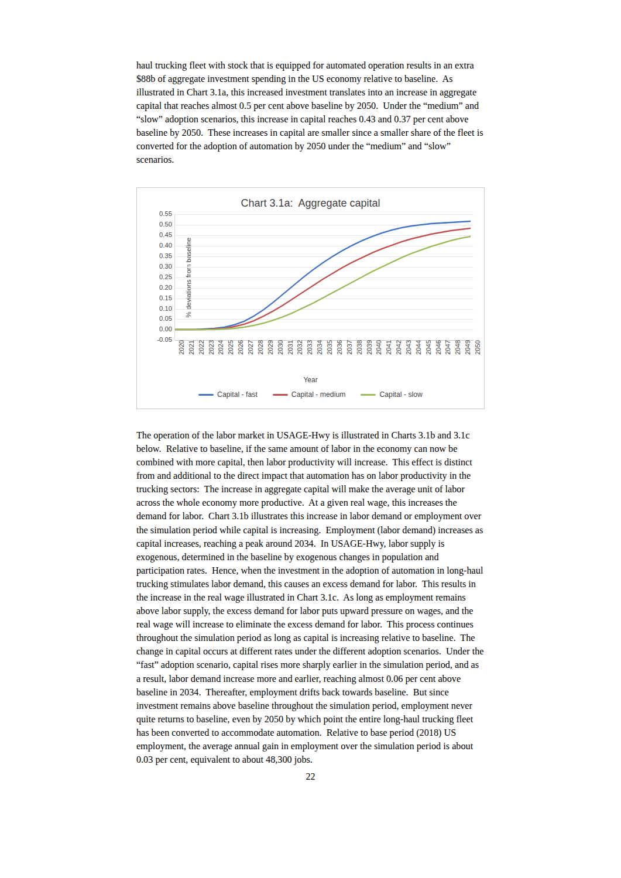haul trucking fleet with stock that is equipped for automated operation results in an extra $88b of aggregate investment spending in the US economy relative to baseline. As illustrated in Chart 3.1a, this increased investment translates into an increase in aggregate capital that reaches almost 0.5 per cent above baseline by 2050. Under the “medium” and “slow” adoption scenarios, this increase in capital reaches 0.43 and 0.37 per cent above baseline by 2050. These increases in capital are smaller since a smaller share of the fleet is converted for the adoption of automation by 2050 under the “medium” and “slow” scenarios.
Chart 3.1a: Aggregate capital
% deviations from baseline
0.55
0.50
0.45
0.40
0.35
0.30
0.25
0.20
0.15
0.10
0.05
0.00
-0.05
2020
2021
2022
2023
2024
2025
2026
2027
2028
2029
2030
2031
2032
2033
2034
2035
2036
2037
2038
2039
2040
2041
2042
2043
2044
2045
2046
2047
2048
2049
2050
Year
Capital - fast
Capital - medium
Capital - slow
The operation of the labor market in USAGE-Hwy is illustrated in Charts 3.1b and 3.1c below. Relative to baseline, if the same amount of labor in the economy can now be combined with more capital, then labor productivity will increase. This effect is distinct from and additional to the direct impact that automation has on labor productivity in the trucking sectors: The increase in aggregate capital will make the average unit of labor across the whole economy more productive. At a given real wage, this increases the demand for labor. Chart 3.1b illustrates this increase in labor demand or employment over the simulation period while capital is increasing. Employment (labor demand) increases as capital increases, reaching a peak around 2034. In USAGE-Hwy, labor supply is exogenous, determined in the baseline by exogenous changes in population and participation rates. Hence, when the investment in the adoption of automation in long-haul trucking stimulates labor demand, this causes an excess demand for labor. This results in the increase in the real wage illustrated in Chart 3.1c. As long as employment remains above labor supply, the excess demand for labor puts upward pressure on wages, and the real wage will increase to eliminate the excess demand for labor. This process continues throughout the simulation period as long as capital is increasing relative to baseline. The change in capital occurs at different rates under the different adoption scenarios. Under the “fast” adoption scenario, capital rises more sharply earlier in the simulation period, and as a result, labor demand increase more and earlier, reaching almost 0.06 per cent above baseline in 2034. Thereafter, employment drifts back towards baseline. But since investment remains above baseline throughout the simulation period, employment never quite returns to baseline, even by 2050 by which point the entire long-haul trucking fleet has been converted to accommodate automation. Relative to base period (2018) US employment, the average annual gain in employment over the simulation period is about 0.03 per cent, equivalent to about 48,300 jobs.
22